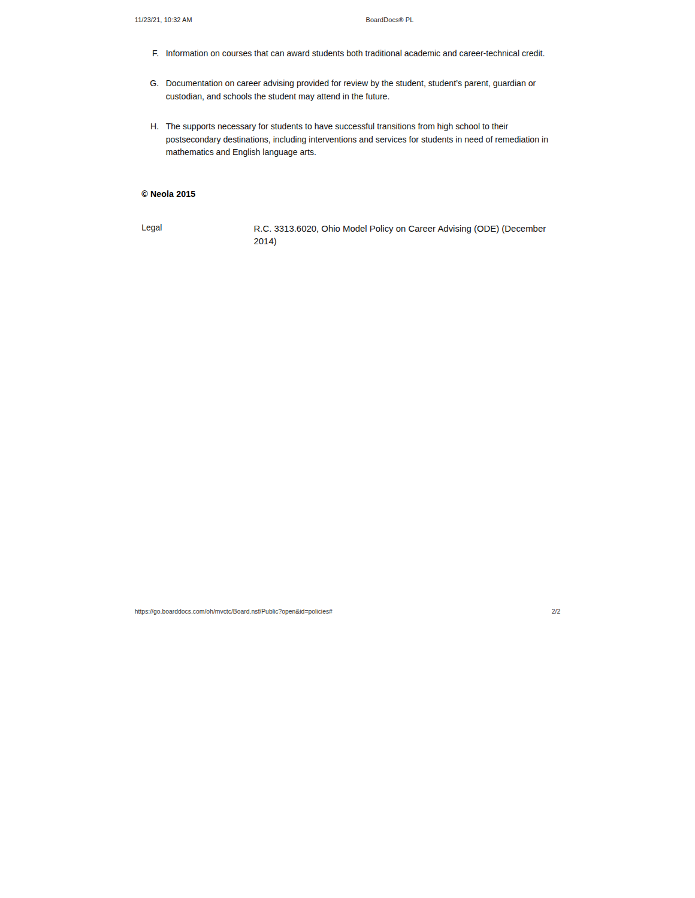11/23/21, 10:32 AM
BoardDocs® PL
F. Information on courses that can award students both traditional academic and career-technical credit.
G. Documentation on career advising provided for review by the student, student’s parent, guardian or custodian, and schools the student may attend in the future.
H. The supports necessary for students to have successful transitions from high school to their postsecondary destinations, including interventions and services for students in need of remediation in mathematics and English language arts.
© Neola 2015
Legal
R.C. 3313.6020, Ohio Model Policy on Career Advising (ODE) (December 2014)
https://go.boarddocs.com/oh/mvctc/Board.nsf/Public?open&id=policies#
2/2